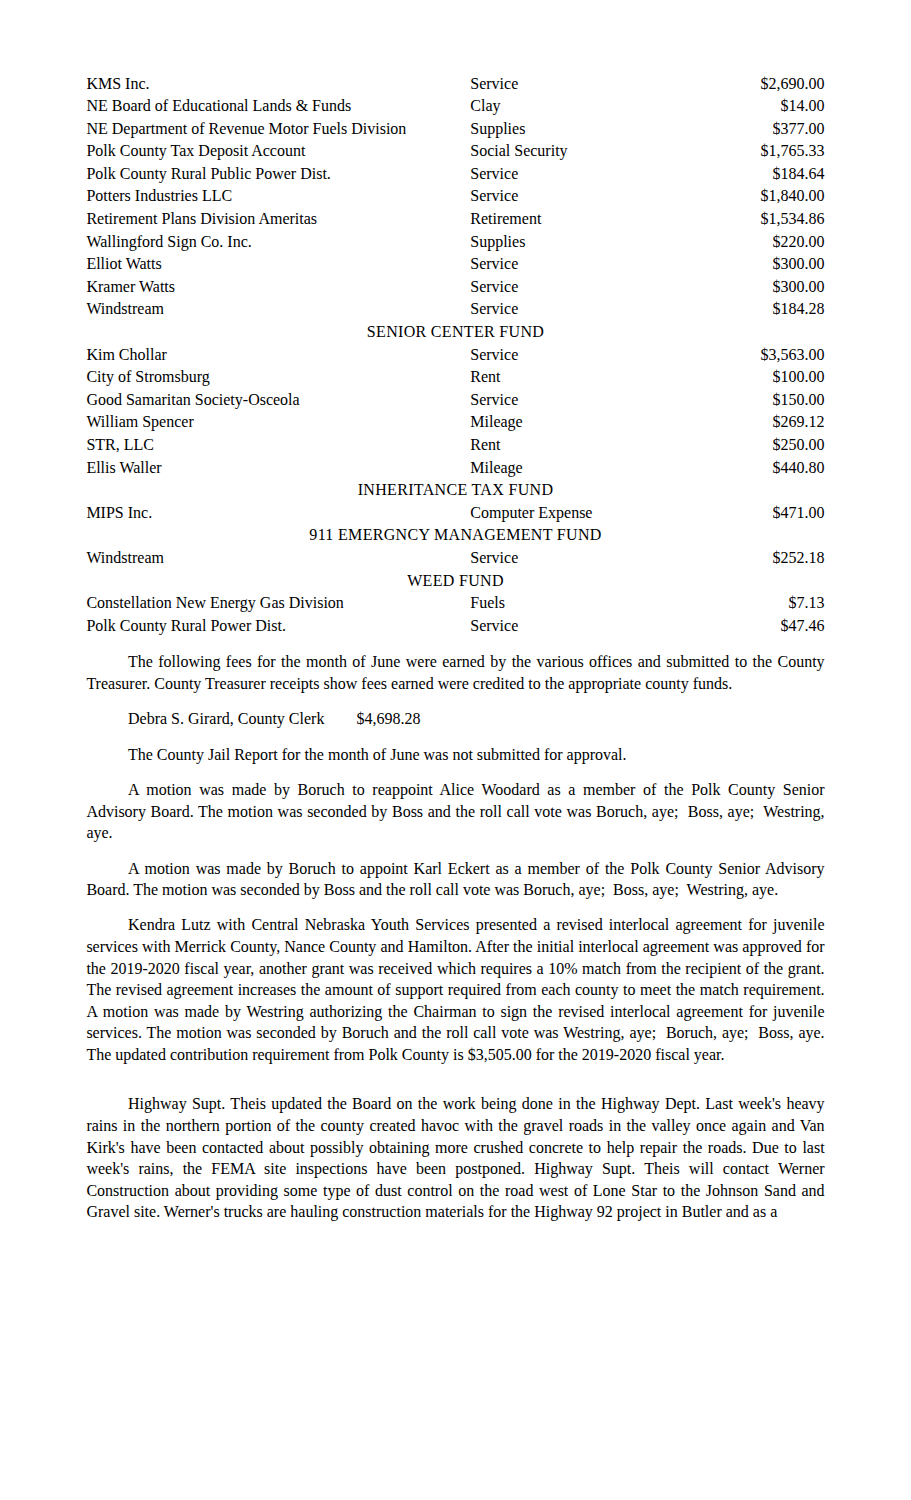| KMS Inc. | Service | $2,690.00 |
| NE Board of Educational Lands & Funds | Clay | $14.00 |
| NE Department of Revenue Motor Fuels Division | Supplies | $377.00 |
| Polk County Tax Deposit Account | Social Security | $1,765.33 |
| Polk County Rural Public Power Dist. | Service | $184.64 |
| Potters Industries LLC | Service | $1,840.00 |
| Retirement Plans Division Ameritas | Retirement | $1,534.86 |
| Wallingford Sign Co. Inc. | Supplies | $220.00 |
| Elliot Watts | Service | $300.00 |
| Kramer Watts | Service | $300.00 |
| Windstream | Service | $184.28 |
| SENIOR CENTER FUND |
| Kim Chollar | Service | $3,563.00 |
| City of Stromsburg | Rent | $100.00 |
| Good Samaritan Society-Osceola | Service | $150.00 |
| William Spencer | Mileage | $269.12 |
| STR, LLC | Rent | $250.00 |
| Ellis Waller | Mileage | $440.80 |
| INHERITANCE TAX FUND |
| MIPS Inc. | Computer Expense | $471.00 |
| 911 EMERGNCY MANAGEMENT FUND |
| Windstream | Service | $252.18 |
| WEED FUND |
| Constellation New Energy Gas Division | Fuels | $7.13 |
| Polk County Rural Power Dist. | Service | $47.46 |
The following fees for the month of June were earned by the various offices and submitted to the County Treasurer. County Treasurer receipts show fees earned were credited to the appropriate county funds.
Debra S. Girard, County Clerk$4,698.28
The County Jail Report for the month of June was not submitted for approval.
A motion was made by Boruch to reappoint Alice Woodard as a member of the Polk County Senior Advisory Board. The motion was seconded by Boss and the roll call vote was Boruch, aye; Boss, aye; Westring, aye.
A motion was made by Boruch to appoint Karl Eckert as a member of the Polk County Senior Advisory Board. The motion was seconded by Boss and the roll call vote was Boruch, aye; Boss, aye; Westring, aye.
Kendra Lutz with Central Nebraska Youth Services presented a revised interlocal agreement for juvenile services with Merrick County, Nance County and Hamilton. After the initial interlocal agreement was approved for the 2019-2020 fiscal year, another grant was received which requires a 10% match from the recipient of the grant. The revised agreement increases the amount of support required from each county to meet the match requirement. A motion was made by Westring authorizing the Chairman to sign the revised interlocal agreement for juvenile services. The motion was seconded by Boruch and the roll call vote was Westring, aye; Boruch, aye; Boss, aye. The updated contribution requirement from Polk County is $3,505.00 for the 2019-2020 fiscal year.
Highway Supt. Theis updated the Board on the work being done in the Highway Dept. Last week's heavy rains in the northern portion of the county created havoc with the gravel roads in the valley once again and Van Kirk's have been contacted about possibly obtaining more crushed concrete to help repair the roads. Due to last week's rains, the FEMA site inspections have been postponed. Highway Supt. Theis will contact Werner Construction about providing some type of dust control on the road west of Lone Star to the Johnson Sand and Gravel site. Werner's trucks are hauling construction materials for the Highway 92 project in Butler and as a